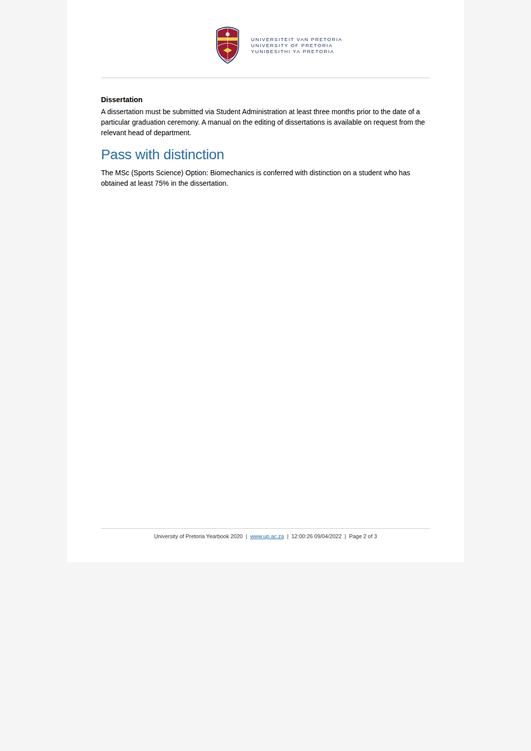UNIVERSITEIT VAN PRETORIA
UNIVERSITY OF PRETORIA
YUNIBESITHI YA PRETORIA
Dissertation
A dissertation must be submitted via Student Administration at least three months prior to the date of a particular graduation ceremony. A manual on the editing of dissertations is available on request from the relevant head of department.
Pass with distinction
The MSc (Sports Science) Option: Biomechanics is conferred with distinction on a student who has obtained at least 75% in the dissertation.
University of Pretoria Yearbook 2020 | www.up.ac.za | 12:00:26 09/04/2022 | Page 2 of 3